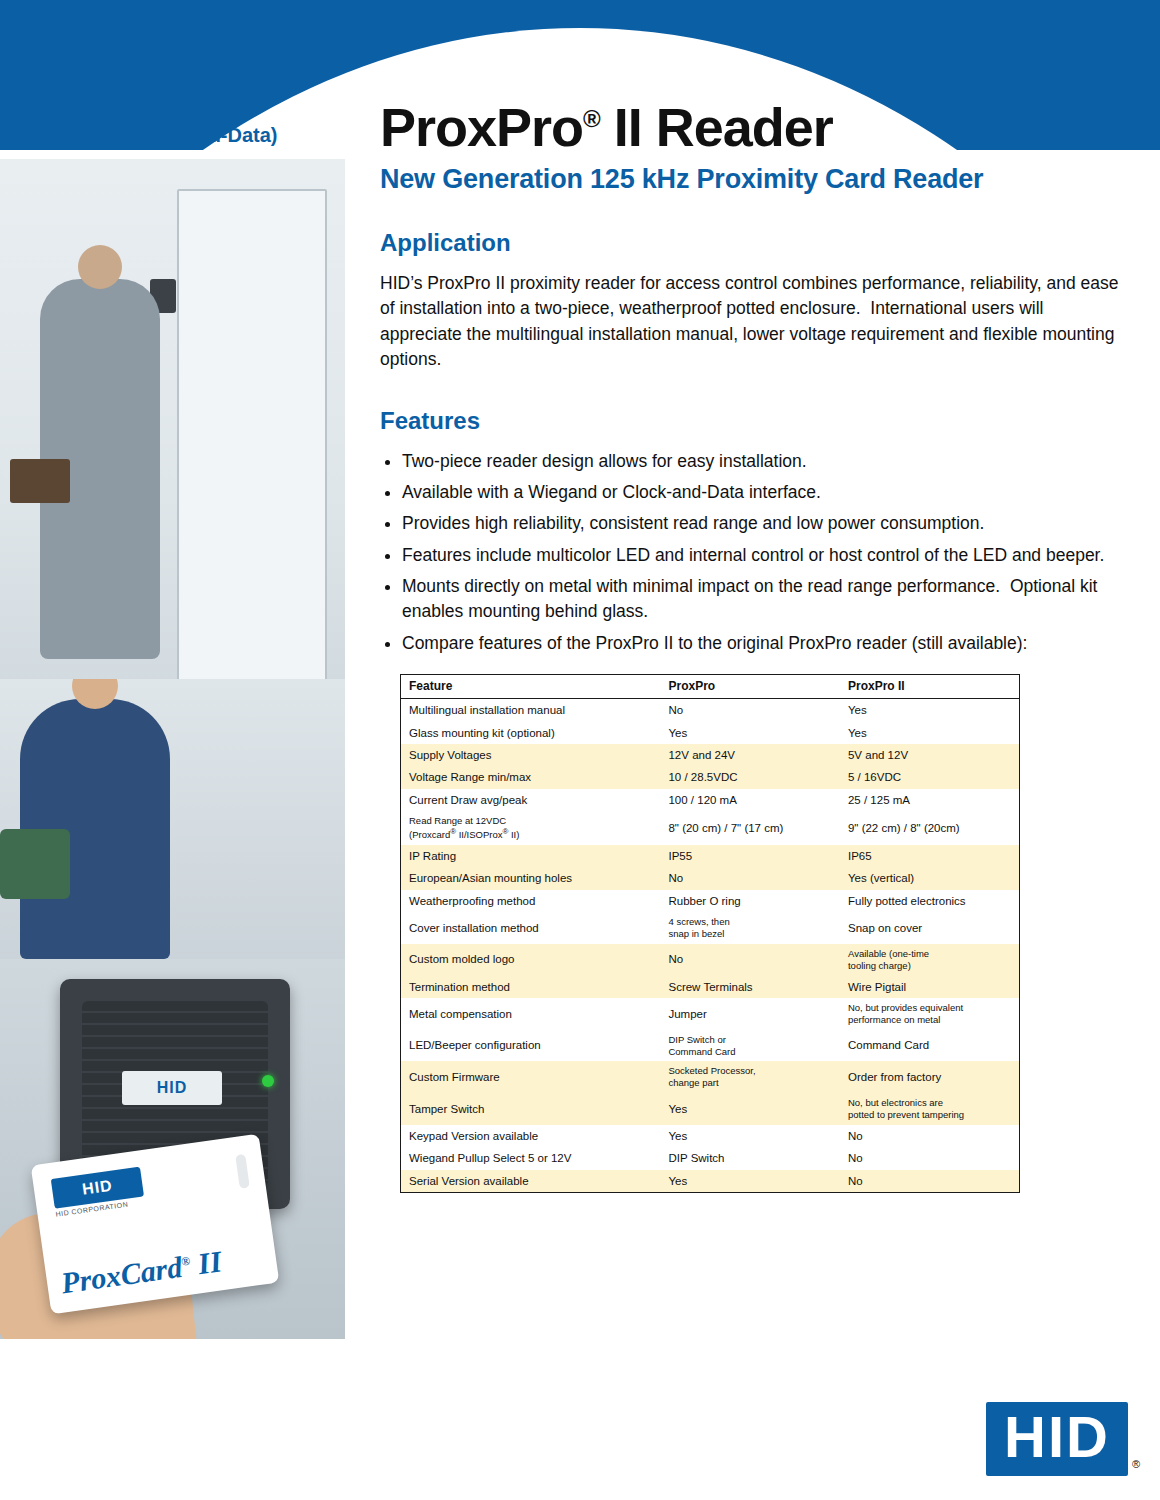5455 (Wiegand)
5458 (Clock-and-Data)
HID
HID
HID CORPORATION
ProxCard® II
ProxPro® II Reader
New Generation 125 kHz Proximity Card Reader
Application
HID’s ProxPro II proximity reader for access control combines performance, reliability, and ease of installation into a two-piece, weatherproof potted enclosure. International users will appreciate the multilingual installation manual, lower voltage requirement and flexible mounting options.
Features
Two-piece reader design allows for easy installation.
Available with a Wiegand or Clock-and-Data interface.
Provides high reliability, consistent read range and low power consumption.
Features include multicolor LED and internal control or host control of the LED and beeper.
Mounts directly on metal with minimal impact on the read range performance. Optional kit enables mounting behind glass.
Compare features of the ProxPro II to the original ProxPro reader (still available):
| Feature | ProxPro | ProxPro II |
| --- | --- | --- |
| Multilingual installation manual | No | Yes |
| Glass mounting kit (optional) | Yes | Yes |
| Supply Voltages | 12V and 24V | 5V and 12V |
| Voltage Range min/max | 10 / 28.5VDC | 5 / 16VDC |
| Current Draw avg/peak | 100 / 120 mA | 25 / 125 mA |
| Read Range at 12VDC (Proxcard ® II/ISOProx ® II) | 8" (20 cm) / 7" (17 cm) | 9" (22 cm) / 8" (20cm) |
| IP Rating | IP55 | IP65 |
| European/Asian mounting holes | No | Yes (vertical) |
| Weatherproofing method | Rubber O ring | Fully potted electronics |
| Cover installation method | 4 screws, then snap in bezel | Snap on cover |
| Custom molded logo | No | Available (one-time tooling charge) |
| Termination method | Screw Terminals | Wire Pigtail |
| Metal compensation | Jumper | No, but provides equivalent performance on metal |
| LED/Beeper configuration | DIP Switch or Command Card | Command Card |
| Custom Firmware | Socketed Processor, change part | Order from factory |
| Tamper Switch | Yes | No, but electronics are potted to prevent tampering |
| Keypad Version available | Yes | No |
| Wiegand Pullup Select 5 or 12V | DIP Switch | No |
| Serial Version available | Yes | No |
HID
®